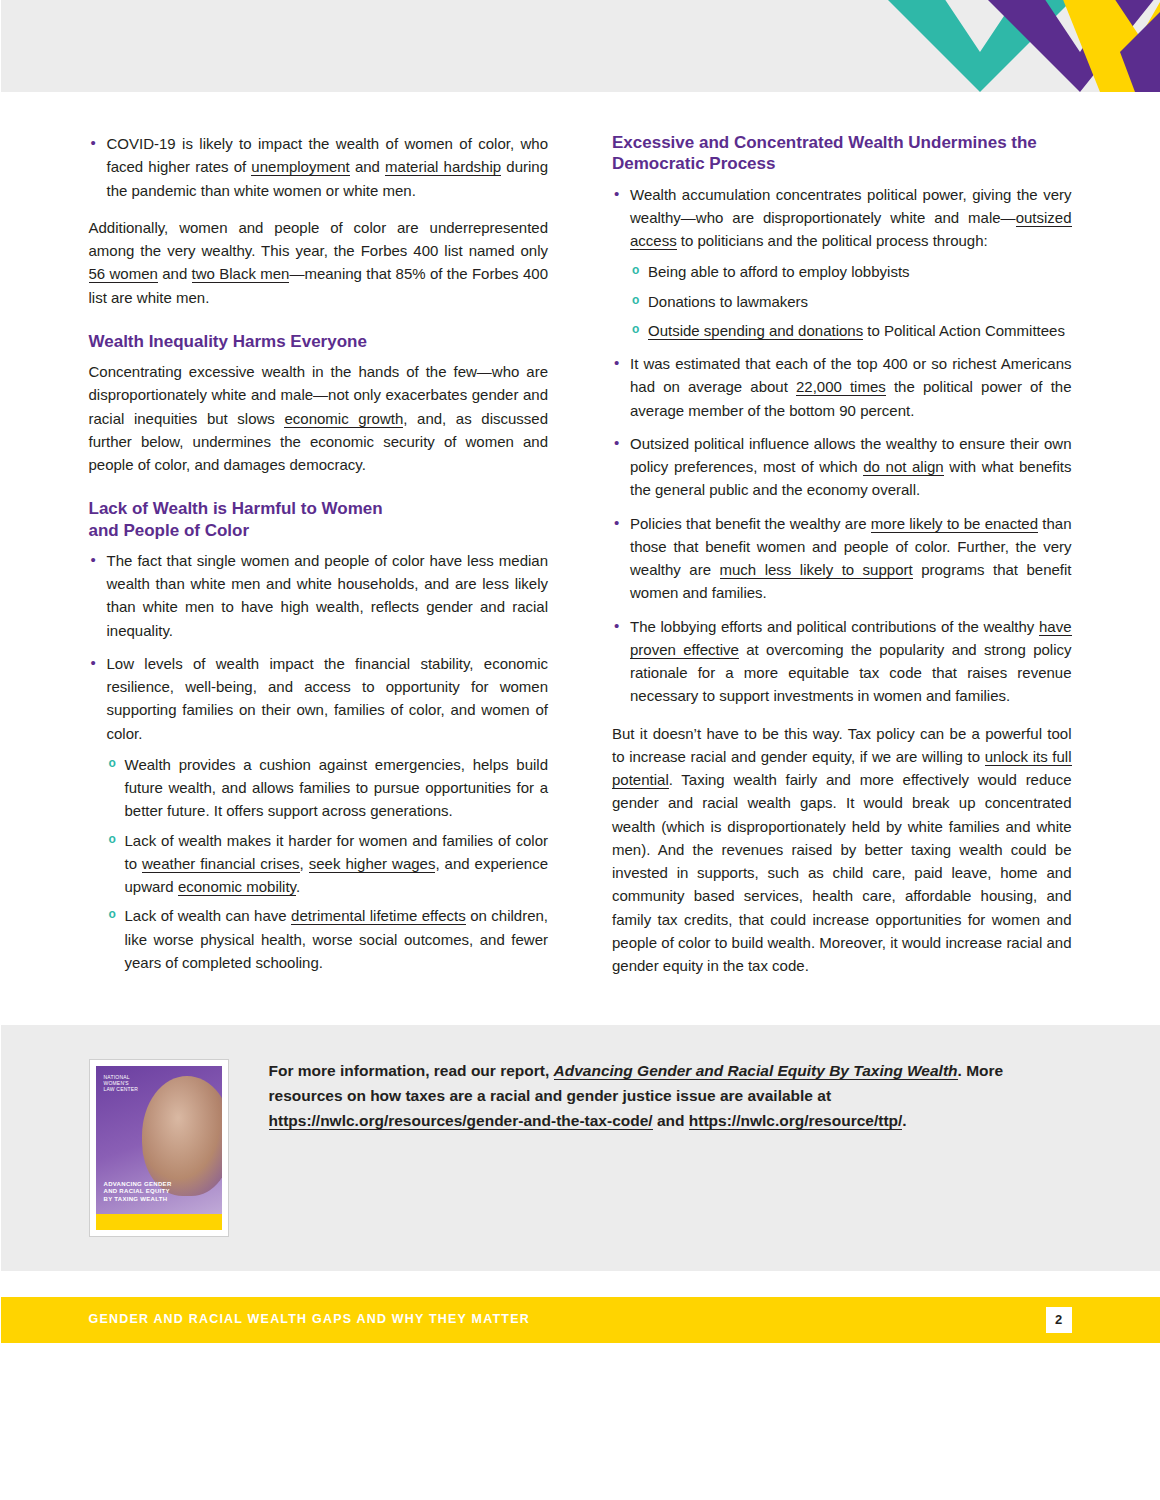COVID-19 is likely to impact the wealth of women of color, who faced higher rates of unemployment and material hardship during the pandemic than white women or white men.
Additionally, women and people of color are underrepresented among the very wealthy. This year, the Forbes 400 list named only 56 women and two Black men—meaning that 85% of the Forbes 400 list are white men.
Wealth Inequality Harms Everyone
Concentrating excessive wealth in the hands of the few—who are disproportionately white and male—not only exacerbates gender and racial inequities but slows economic growth, and, as discussed further below, undermines the economic security of women and people of color, and damages democracy.
Lack of Wealth is Harmful to Women
and People of Color
The fact that single women and people of color have less median wealth than white men and white households, and are less likely than white men to have high wealth, reflects gender and racial inequality.
Low levels of wealth impact the financial stability, economic resilience, well-being, and access to opportunity for women supporting families on their own, families of color, and women of color.
Wealth provides a cushion against emergencies, helps build future wealth, and allows families to pursue opportunities for a better future. It offers support across generations.
Lack of wealth makes it harder for women and families of color to weather financial crises, seek higher wages, and experience upward economic mobility.
Lack of wealth can have detrimental lifetime effects on children, like worse physical health, worse social outcomes, and fewer years of completed schooling.
Excessive and Concentrated Wealth Undermines the Democratic Process
Wealth accumulation concentrates political power, giving the very wealthy—who are disproportionately white and male—outsized access to politicians and the political process through:
Being able to afford to employ lobbyists
Donations to lawmakers
Outside spending and donations to Political Action Committees
It was estimated that each of the top 400 or so richest Americans had on average about 22,000 times the political power of the average member of the bottom 90 percent.
Outsized political influence allows the wealthy to ensure their own policy preferences, most of which do not align with what benefits the general public and the economy overall.
Policies that benefit the wealthy are more likely to be enacted than those that benefit women and people of color. Further, the very wealthy are much less likely to support programs that benefit women and families.
The lobbying efforts and political contributions of the wealthy have proven effective at overcoming the popularity and strong policy rationale for a more equitable tax code that raises revenue necessary to support investments in women and families.
But it doesn’t have to be this way. Tax policy can be a powerful tool to increase racial and gender equity, if we are willing to unlock its full potential. Taxing wealth fairly and more effectively would reduce gender and racial wealth gaps. It would break up concentrated wealth (which is disproportionately held by white families and white men). And the revenues raised by better taxing wealth could be invested in supports, such as child care, paid leave, home and community based services, health care, affordable housing, and family tax credits, that could increase opportunities for women and people of color to build wealth. Moreover, it would increase racial and gender equity in the tax code.
NATIONAL
WOMEN'S
LAW CENTER
ADVANCING GENDER
AND RACIAL EQUITY
BY TAXING WEALTH
For more information, read our report, Advancing Gender and Racial Equity By Taxing Wealth. More resources on how taxes are a racial and gender justice issue are available at https://nwlc.org/resources/gender-and-the-tax-code/ and https://nwlc.org/resource/ttp/.
Gender and Racial Wealth Gaps and Why They Matter
2